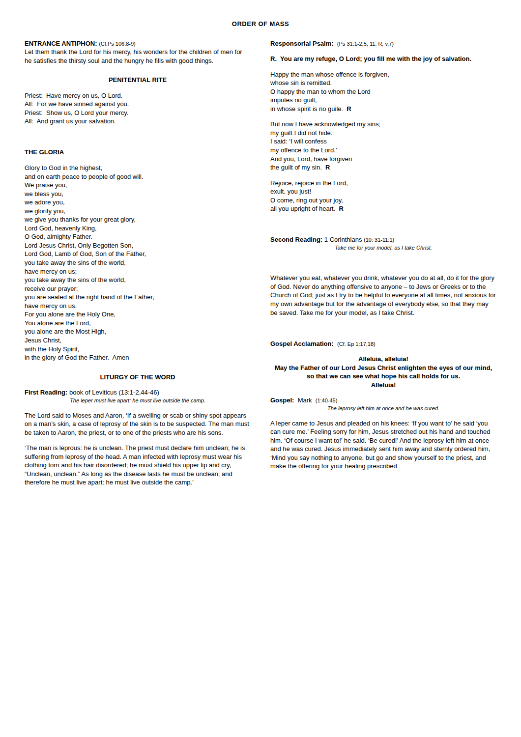ORDER OF MASS
ENTRANCE ANTIPHON: (Cf.Ps 106:8-9)
Let them thank the Lord for his mercy, his wonders for the children of men for he satisfies the thirsty soul and the hungry he fills with good things.
PENITENTIAL RITE
Priest: Have mercy on us, O Lord.
All: For we have sinned against you.
Priest: Show us, O Lord your mercy.
All: And grant us your salvation.
THE GLORIA
Glory to God in the highest,
and on earth peace to people of good will.
We praise you,
we bless you,
we adore you,
we glorify you,
we give you thanks for your great glory,
Lord God, heavenly King,
O God, almighty Father.
Lord Jesus Christ, Only Begotten Son,
Lord God, Lamb of God, Son of the Father,
you take away the sins of the world,
have mercy on us;
you take away the sins of the world,
receive our prayer;
you are seated at the right hand of the Father,
have mercy on us.
For you alone are the Holy One,
You alone are the Lord,
you alone are the Most High,
Jesus Christ,
with the Holy Spirit,
in the glory of God the Father. Amen
LITURGY OF THE WORD
First Reading: book of Leviticus (13:1-2,44-46)
The leper must live apart: he must live outside the camp.
The Lord said to Moses and Aaron, ‘If a swelling or scab or shiny spot appears on a man’s skin, a case of leprosy of the skin is to be suspected. The man must be taken to Aaron, the priest, or to one of the priests who are his sons.
‘The man is leprous: he is unclean. The priest must declare him unclean; he is suffering from leprosy of the head. A man infected with leprosy must wear his clothing torn and his hair disordered; he must shield his upper lip and cry, “Unclean, unclean.” As long as the disease lasts he must be unclean; and therefore he must live apart: he must live outside the camp.’
Responsorial Psalm: (Ps 31:1-2,5, 11. R, v.7)
R. You are my refuge, O Lord; you fill me with the joy of salvation.
Happy the man whose offence is forgiven,
whose sin is remitted.
O happy the man to whom the Lord
imputes no guilt,
in whose spirit is no guile. R
But now I have acknowledged my sins;
my guilt I did not hide.
I said: ‘I will confess
my offence to the Lord.’
And you, Lord, have forgiven
the guilt of my sin. R
Rejoice, rejoice in the Lord,
exult, you just!
O come, ring out your joy,
all you upright of heart. R
Second Reading: 1 Corinthians (10: 31-11:1)
Take me for your model, as I take Christ.
Whatever you eat, whatever you drink, whatever you do at all, do it for the glory of God. Never do anything offensive to anyone – to Jews or Greeks or to the Church of God; just as I try to be helpful to everyone at all times, not anxious for my own advantage but for the advantage of everybody else, so that they may be saved. Take me for your model, as I take Christ.
Gospel Acclamation: (Cf. Ep 1:17,18)
Alleluia, alleluia!
May the Father of our Lord Jesus Christ enlighten the eyes of our mind, so that we can see what hope his call holds for us.
Alleluia!
Gospel: Mark (1:40-45)
The leprosy left him at once and he was cured.
A leper came to Jesus and pleaded on his knees: ‘If you want to’ he said ‘you can cure me.’ Feeling sorry for him, Jesus stretched out his hand and touched him. ‘Of course I want to!’ he said. ‘Be cured!’ And the leprosy left him at once and he was cured. Jesus immediately sent him away and sternly ordered him, ‘Mind you say nothing to anyone, but go and show yourself to the priest, and make the offering for your healing prescribed